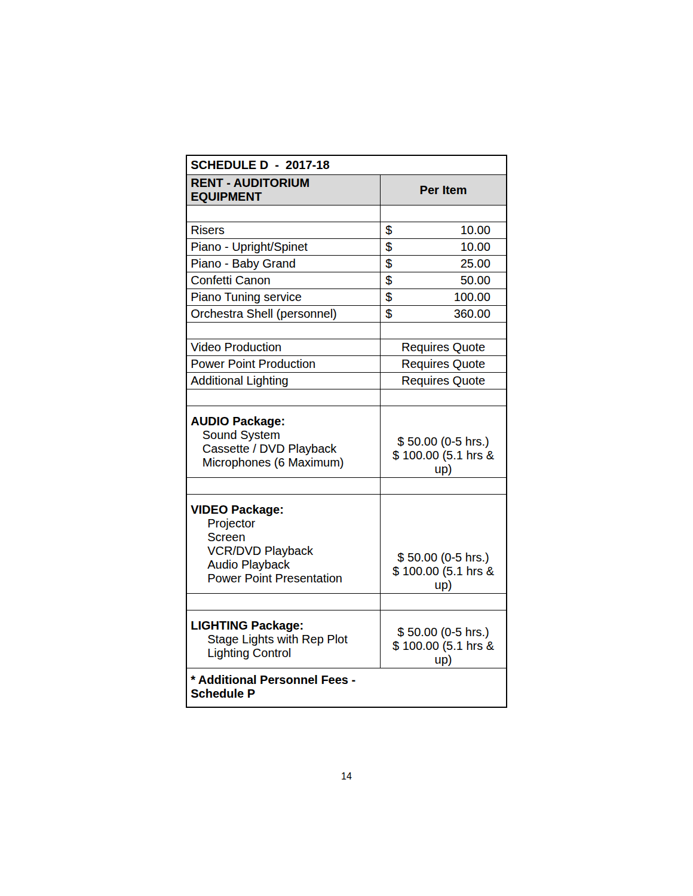| SCHEDULE D - 2017-18 |
| RENT - AUDITORIUM EQUIPMENT | Per Item |
| Risers | $ 10.00 |
| Piano - Upright/Spinet | $ 10.00 |
| Piano - Baby Grand | $ 25.00 |
| Confetti Canon | $ 50.00 |
| Piano Tuning service | $ 100.00 |
| Orchestra Shell (personnel) | $ 360.00 |
| Video Production | Requires Quote |
| Power Point Production | Requires Quote |
| Additional Lighting | Requires Quote |
| AUDIO Package: Sound System Cassette / DVD Playback Microphones (6 Maximum) | $ 50.00 (0-5 hrs.) $ 100.00 (5.1 hrs & up) |
| VIDEO Package: Projector Screen VCR/DVD Playback Audio Playback Power Point Presentation | $ 50.00 (0-5 hrs.) $ 100.00 (5.1 hrs & up) |
| LIGHTING Package: Stage Lights with Rep Plot Lighting Control | $ 50.00 (0-5 hrs.) $ 100.00 (5.1 hrs & up) |
| * Additional Personnel Fees - Schedule P |
14